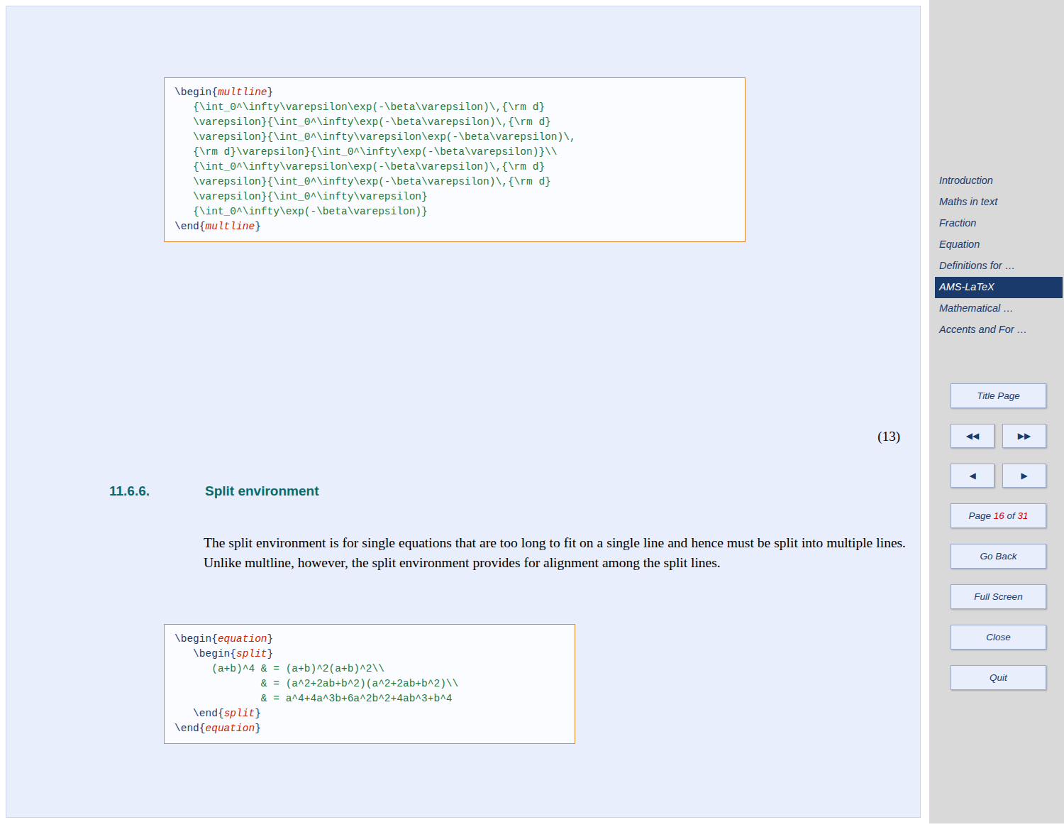\begin{multline} {\int_0^\infty\varepsilon\exp(-\beta\varepsilon)\,{\rm d} \varepsilon}{\int_0^\infty\exp(-\beta\varepsilon)\,{\rm d} \varepsilon}{\int_0^\infty\varepsilon\exp(-\beta\varepsilon)\, {\rm d}\varepsilon}{\int_0^\infty\exp(-\beta\varepsilon)}\\ {\int_0^\infty\varepsilon\exp(-\beta\varepsilon)\,{\rm d} \varepsilon}{\int_0^\infty\exp(-\beta\varepsilon)\,{\rm d} \varepsilon}{\int_0^\infty\varepsilon} {\int_0^\infty\exp(-\beta\varepsilon)} \end{multline}
(13)
11.6.6. Split environment
The split environment is for single equations that are too long to fit on a single line and hence must be split into multiple lines. Unlike multline, however, the split environment provides for alignment among the split lines.
\begin{equation} \begin{split} (a+b)^4 & = (a+b)^2(a+b)^2\\ & = (a^2+2ab+b^2)(a^2+2ab+b^2)\\ & = a^4+4a^3b+6a^2b^2+4ab^3+b^4 \end{split} \end{equation}
Introduction
Maths in text
Fraction
Equation
Definitions for …
AMS-LaTeX
Mathematical …
Accents and For …
Title Page
◀◀▶▶
◀▶
Page 16 of 31
Go Back
Full Screen
Close
Quit